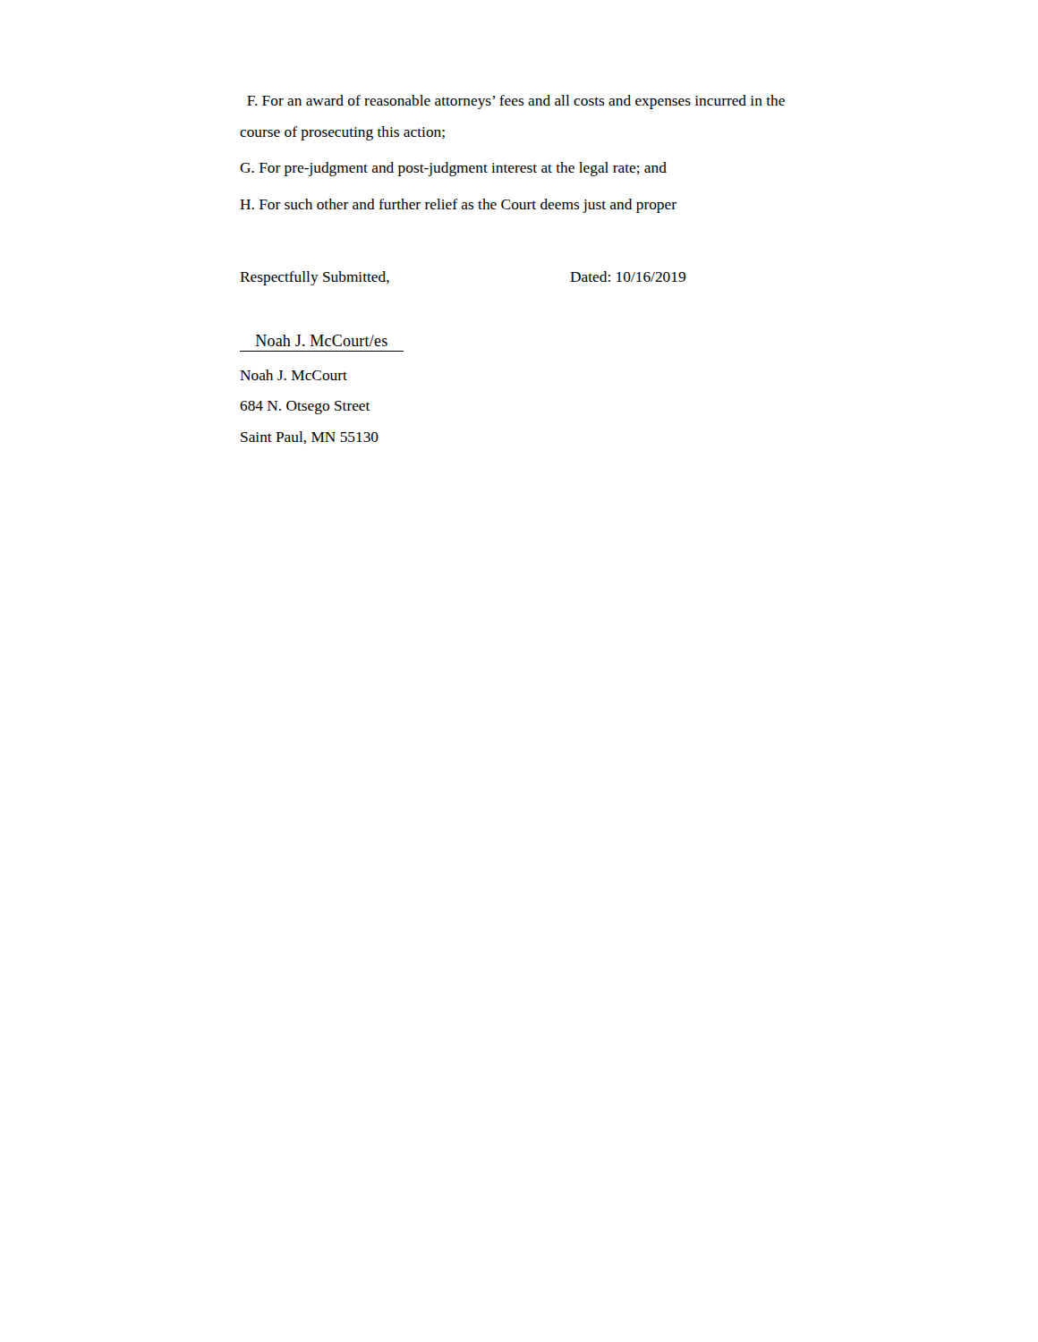F. For an award of reasonable attorneys’ fees and all costs and expenses incurred in the course of prosecuting this action;
G. For pre-judgment and post-judgment interest at the legal rate; and
H. For such other and further relief as the Court deems just and proper
Respectfully Submitted,
Dated: 10/16/2019
Noah J. McCourt/es
Noah J. McCourt
684 N. Otsego Street
Saint Paul, MN 55130